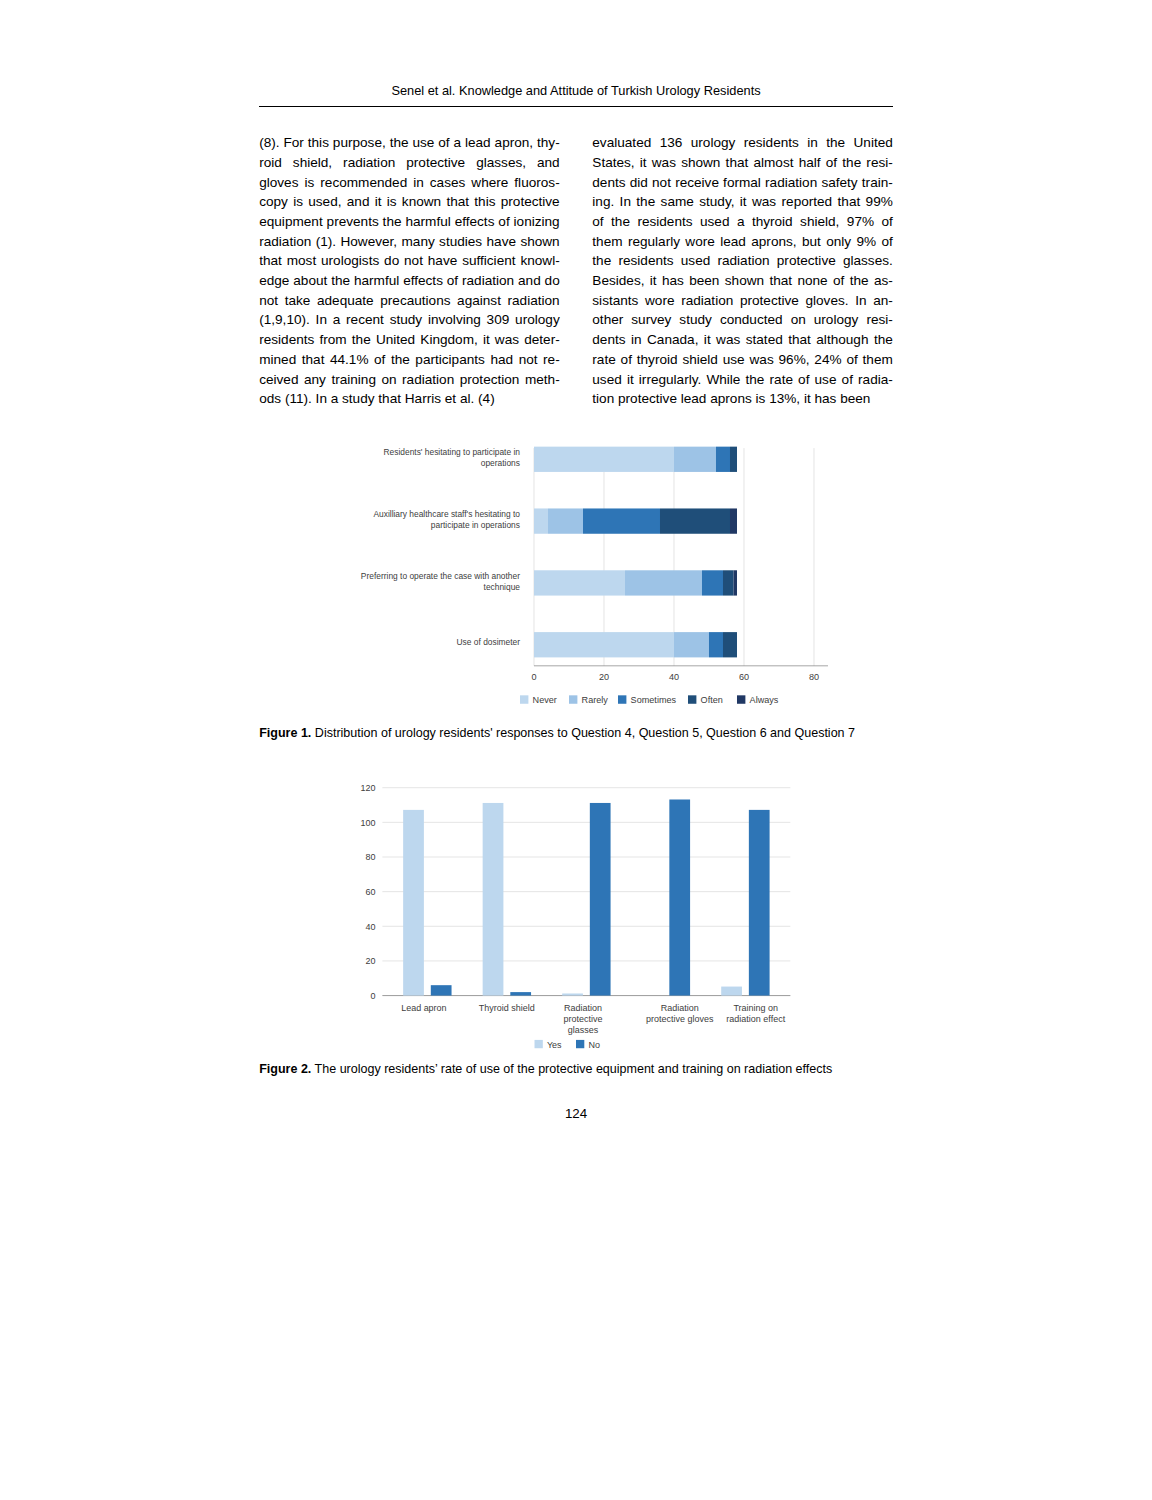Senel et al. Knowledge and Attitude of Turkish Urology Residents
(8). For this purpose, the use of a lead apron, thyroid shield, radiation protective glasses, and gloves is recommended in cases where fluoroscopy is used, and it is known that this protective equipment prevents the harmful effects of ionizing radiation (1). However, many studies have shown that most urologists do not have sufficient knowledge about the harmful effects of radiation and do not take adequate precautions against radiation (1,9,10). In a recent study involving 309 urology residents from the United Kingdom, it was determined that 44.1% of the participants had not received any training on radiation protection methods (11). In a study that Harris et al. (4)
evaluated 136 urology residents in the United States, it was shown that almost half of the residents did not receive formal radiation safety training. In the same study, it was reported that 99% of the residents used a thyroid shield, 97% of them regularly wore lead aprons, but only 9% of the residents used radiation protective glasses. Besides, it has been shown that none of the assistants wore radiation protective gloves. In another survey study conducted on urology residents in Canada, it was stated that although the rate of thyroid shield use was 96%, 24% of them used it irregularly. While the rate of use of radiation protective lead aprons is 13%, it has been
Figure 1. Distribution of urology residents' responses to Question 4, Question 5, Question 6 and Question 7
Figure 2. The urology residents’ rate of use of the protective equipment and training on radiation effects
124